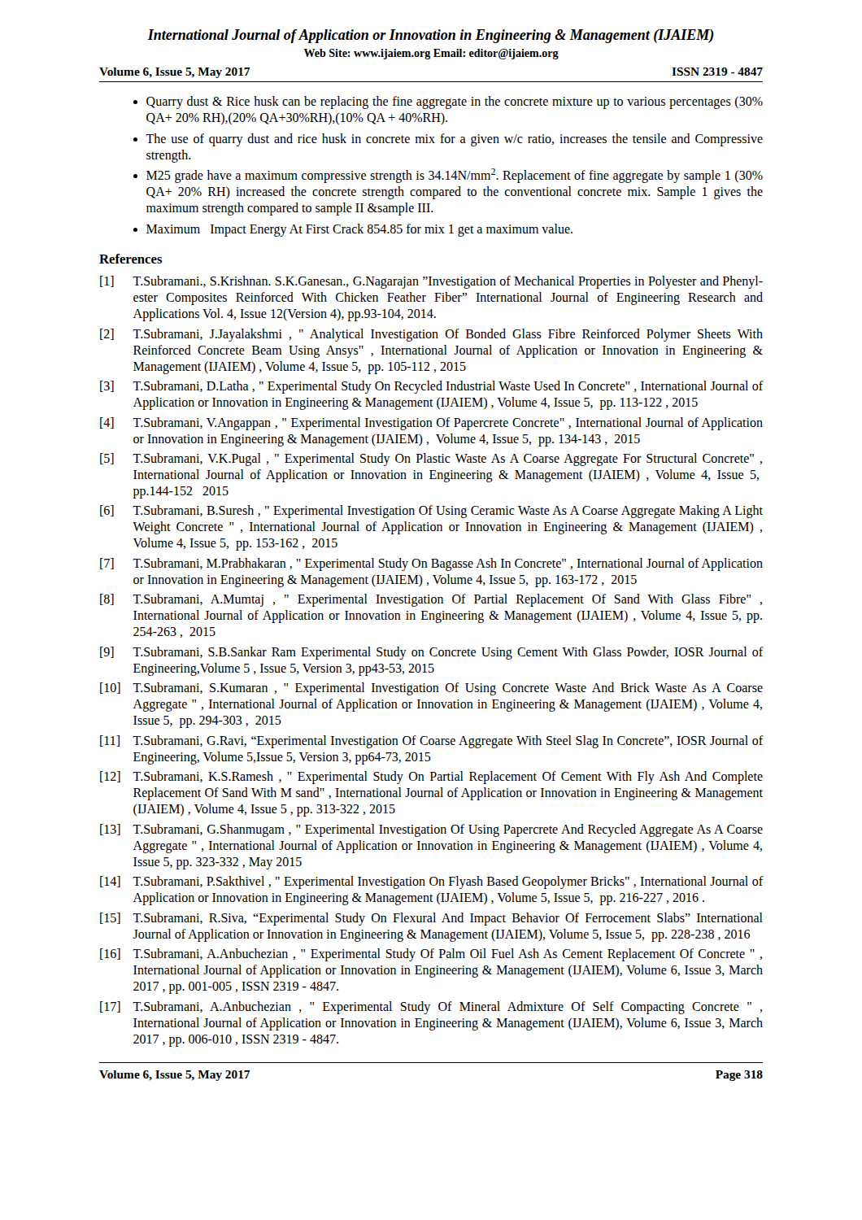International Journal of Application or Innovation in Engineering & Management (IJAIEM)
Web Site: www.ijaiem.org Email: editor@ijaiem.org
Volume 6, Issue 5, May 2017 ISSN 2319 - 4847
Quarry dust & Rice husk can be replacing the fine aggregate in the concrete mixture up to various percentages (30% QA+ 20% RH),(20% QA+30%RH),(10% QA + 40%RH).
The use of quarry dust and rice husk in concrete mix for a given w/c ratio, increases the tensile and Compressive strength.
M25 grade have a maximum compressive strength is 34.14N/mm2. Replacement of fine aggregate by sample 1 (30% QA+ 20% RH) increased the concrete strength compared to the conventional concrete mix. Sample 1 gives the maximum strength compared to sample II &sample III.
Maximum Impact Energy At First Crack 854.85 for mix 1 get a maximum value.
References
T.Subramani., S.Krishnan. S.K.Ganesan., G.Nagarajan ”Investigation of Mechanical Properties in Polyester and Phenyl-ester Composites Reinforced With Chicken Feather Fiber” International Journal of Engineering Research and Applications Vol. 4, Issue 12(Version 4), pp.93-104, 2014.
T.Subramani, J.Jayalakshmi , " Analytical Investigation Of Bonded Glass Fibre Reinforced Polymer Sheets With Reinforced Concrete Beam Using Ansys" , International Journal of Application or Innovation in Engineering & Management (IJAIEM) , Volume 4, Issue 5, pp. 105-112 , 2015
T.Subramani, D.Latha , " Experimental Study On Recycled Industrial Waste Used In Concrete" , International Journal of Application or Innovation in Engineering & Management (IJAIEM) , Volume 4, Issue 5, pp. 113-122 , 2015
T.Subramani, V.Angappan , " Experimental Investigation Of Papercrete Concrete" , International Journal of Application or Innovation in Engineering & Management (IJAIEM) , Volume 4, Issue 5, pp. 134-143 , 2015
T.Subramani, V.K.Pugal , " Experimental Study On Plastic Waste As A Coarse Aggregate For Structural Concrete" , International Journal of Application or Innovation in Engineering & Management (IJAIEM) , Volume 4, Issue 5, pp.144-152 2015
T.Subramani, B.Suresh , " Experimental Investigation Of Using Ceramic Waste As A Coarse Aggregate Making A Light Weight Concrete " , International Journal of Application or Innovation in Engineering & Management (IJAIEM) , Volume 4, Issue 5, pp. 153-162 , 2015
T.Subramani, M.Prabhakaran , " Experimental Study On Bagasse Ash In Concrete" , International Journal of Application or Innovation in Engineering & Management (IJAIEM) , Volume 4, Issue 5, pp. 163-172 , 2015
T.Subramani, A.Mumtaj , " Experimental Investigation Of Partial Replacement Of Sand With Glass Fibre" , International Journal of Application or Innovation in Engineering & Management (IJAIEM) , Volume 4, Issue 5, pp. 254-263 , 2015
T.Subramani, S.B.Sankar Ram Experimental Study on Concrete Using Cement With Glass Powder, IOSR Journal of Engineering,Volume 5 , Issue 5, Version 3, pp43-53, 2015
T.Subramani, S.Kumaran , " Experimental Investigation Of Using Concrete Waste And Brick Waste As A Coarse Aggregate " , International Journal of Application or Innovation in Engineering & Management (IJAIEM) , Volume 4, Issue 5, pp. 294-303 , 2015
T.Subramani, G.Ravi, “Experimental Investigation Of Coarse Aggregate With Steel Slag In Concrete”, IOSR Journal of Engineering, Volume 5,Issue 5, Version 3, pp64-73, 2015
T.Subramani, K.S.Ramesh , " Experimental Study On Partial Replacement Of Cement With Fly Ash And Complete Replacement Of Sand With M sand" , International Journal of Application or Innovation in Engineering & Management (IJAIEM) , Volume 4, Issue 5 , pp. 313-322 , 2015
T.Subramani, G.Shanmugam , " Experimental Investigation Of Using Papercrete And Recycled Aggregate As A Coarse Aggregate " , International Journal of Application or Innovation in Engineering & Management (IJAIEM) , Volume 4, Issue 5, pp. 323-332 , May 2015
T.Subramani, P.Sakthivel , " Experimental Investigation On Flyash Based Geopolymer Bricks" , International Journal of Application or Innovation in Engineering & Management (IJAIEM) , Volume 5, Issue 5, pp. 216-227 , 2016 .
T.Subramani, R.Siva, “Experimental Study On Flexural And Impact Behavior Of Ferrocement Slabs” International Journal of Application or Innovation in Engineering & Management (IJAIEM), Volume 5, Issue 5, pp. 228-238 , 2016
T.Subramani, A.Anbuchezian , " Experimental Study Of Palm Oil Fuel Ash As Cement Replacement Of Concrete " , International Journal of Application or Innovation in Engineering & Management (IJAIEM), Volume 6, Issue 3, March 2017 , pp. 001-005 , ISSN 2319 - 4847.
T.Subramani, A.Anbuchezian , " Experimental Study Of Mineral Admixture Of Self Compacting Concrete " , International Journal of Application or Innovation in Engineering & Management (IJAIEM), Volume 6, Issue 3, March 2017 , pp. 006-010 , ISSN 2319 - 4847.
Volume 6, Issue 5, May 2017 Page 318